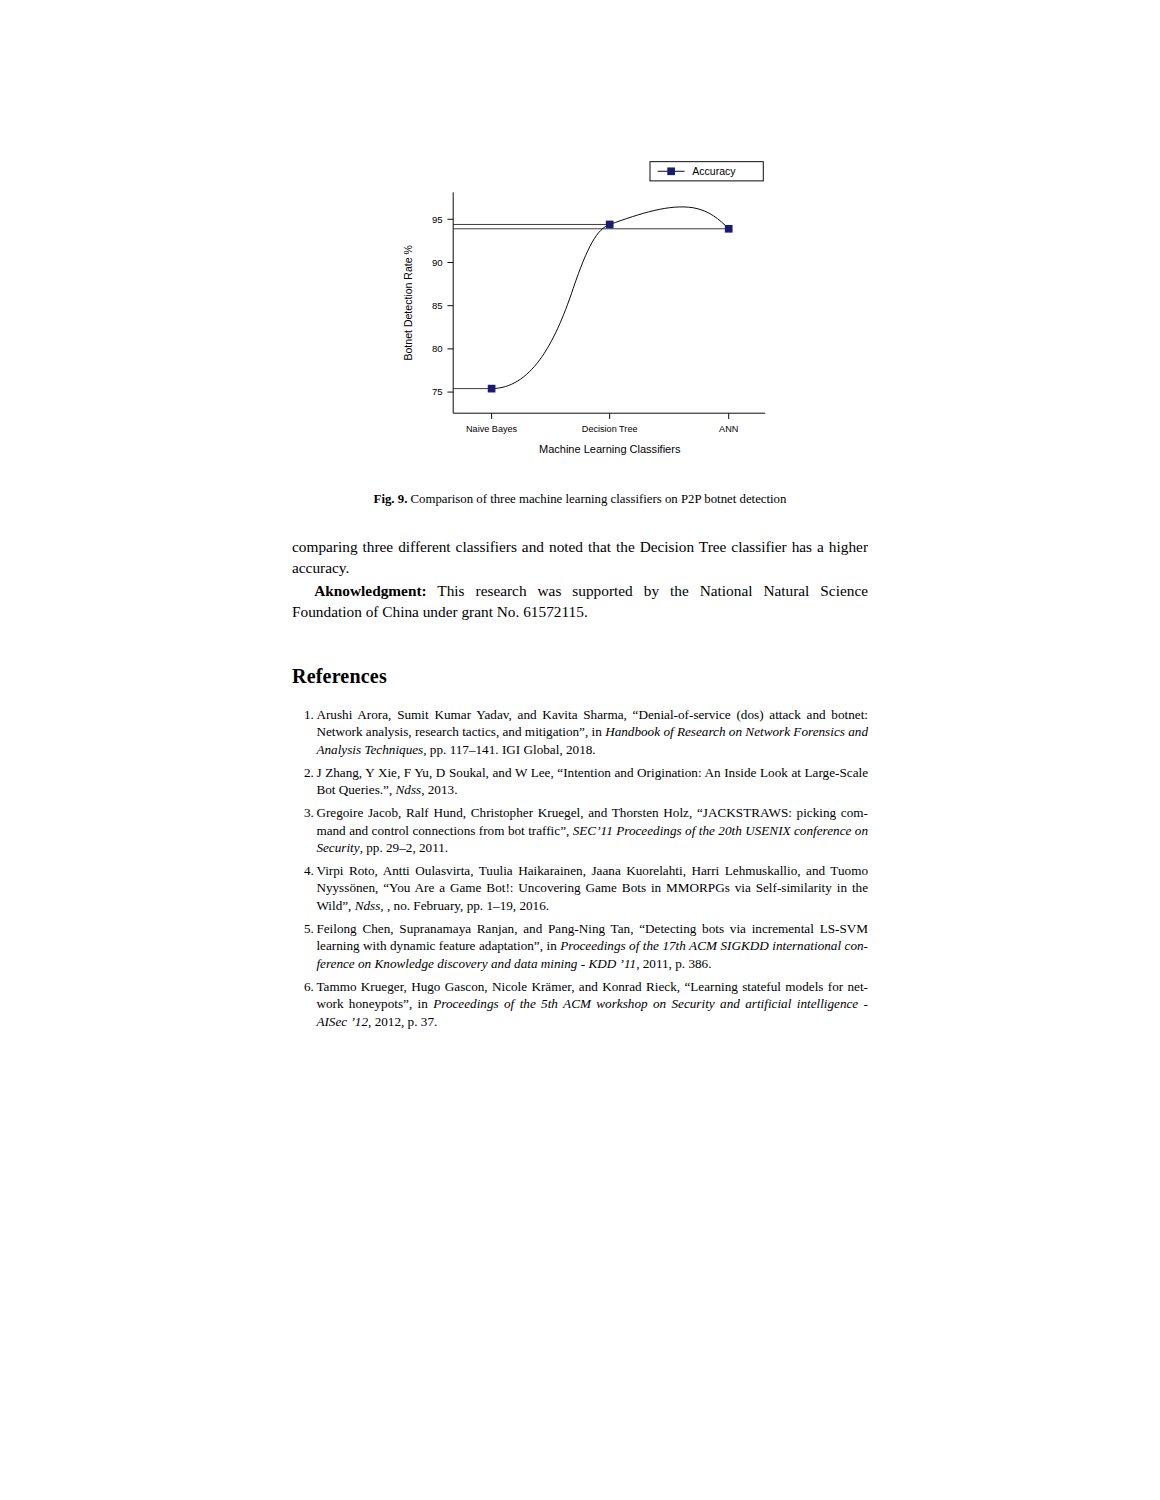Accuracy 75 80 85 90 95 Botnet Detection Rate % Naive Bayes Decision Tree ANN Machine Learning Classifiers
Fig. 9. Comparison of three machine learning classifiers on P2P botnet detection
comparing three different classifiers and noted that the Decision Tree classifier has a higher accuracy.
Aknowledgment: This research was supported by the National Natural Science Foundation of China under grant No. 61572115.
References
Arushi Arora, Sumit Kumar Yadav, and Kavita Sharma, “Denial-of-service (dos) attack and botnet: Network analysis, research tactics, and mitigation”, in Handbook of Research on Network Forensics and Analysis Techniques, pp. 117–141. IGI Global, 2018.
J Zhang, Y Xie, F Yu, D Soukal, and W Lee, “Intention and Origination: An Inside Look at Large-Scale Bot Queries.”, Ndss, 2013.
Gregoire Jacob, Ralf Hund, Christopher Kruegel, and Thorsten Holz, “JACKSTRAWS: picking command and control connections from bot traffic”, SEC’11 Proceedings of the 20th USENIX conference on Security, pp. 29–2, 2011.
Virpi Roto, Antti Oulasvirta, Tuulia Haikarainen, Jaana Kuorelahti, Harri Lehmuskallio, and Tuomo Nyyssönen, “You Are a Game Bot!: Uncovering Game Bots in MMORPGs via Self-similarity in the Wild”, Ndss, , no. February, pp. 1–19, 2016.
Feilong Chen, Supranamaya Ranjan, and Pang-Ning Tan, “Detecting bots via incremental LS-SVM learning with dynamic feature adaptation”, in Proceedings of the 17th ACM SIGKDD international conference on Knowledge discovery and data mining - KDD ’11, 2011, p. 386.
Tammo Krueger, Hugo Gascon, Nicole Krämer, and Konrad Rieck, “Learning stateful models for network honeypots”, in Proceedings of the 5th ACM workshop on Security and artificial intelligence - AISec ’12, 2012, p. 37.